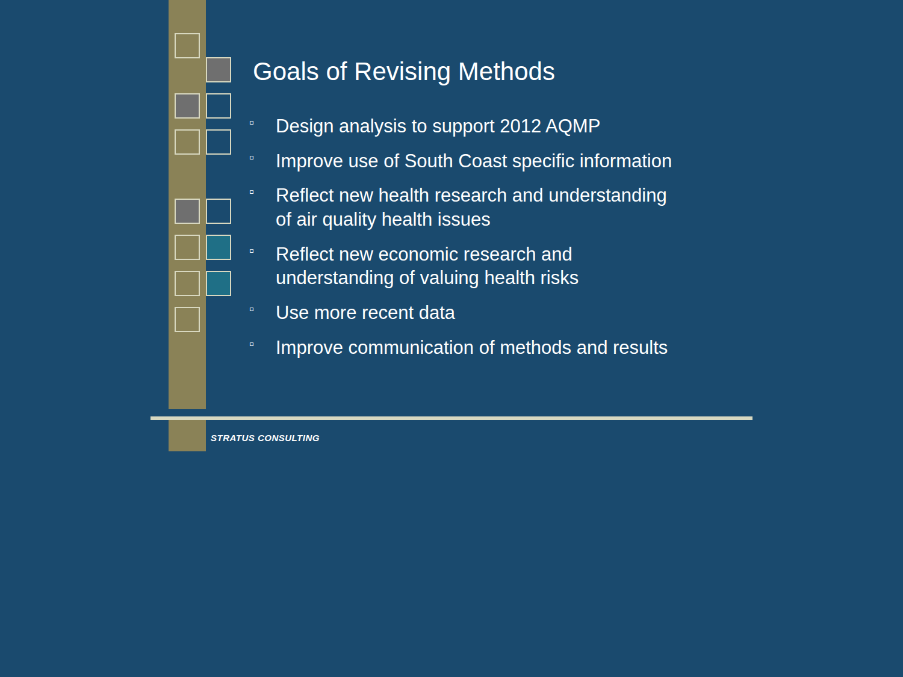Goals of Revising Methods
Design analysis to support 2012 AQMP
Improve use of South Coast specific information
Reflect new health research and understanding of air quality health issues
Reflect new economic research and understanding of valuing health risks
Use more recent data
Improve communication of methods and results
STRATUS CONSULTING